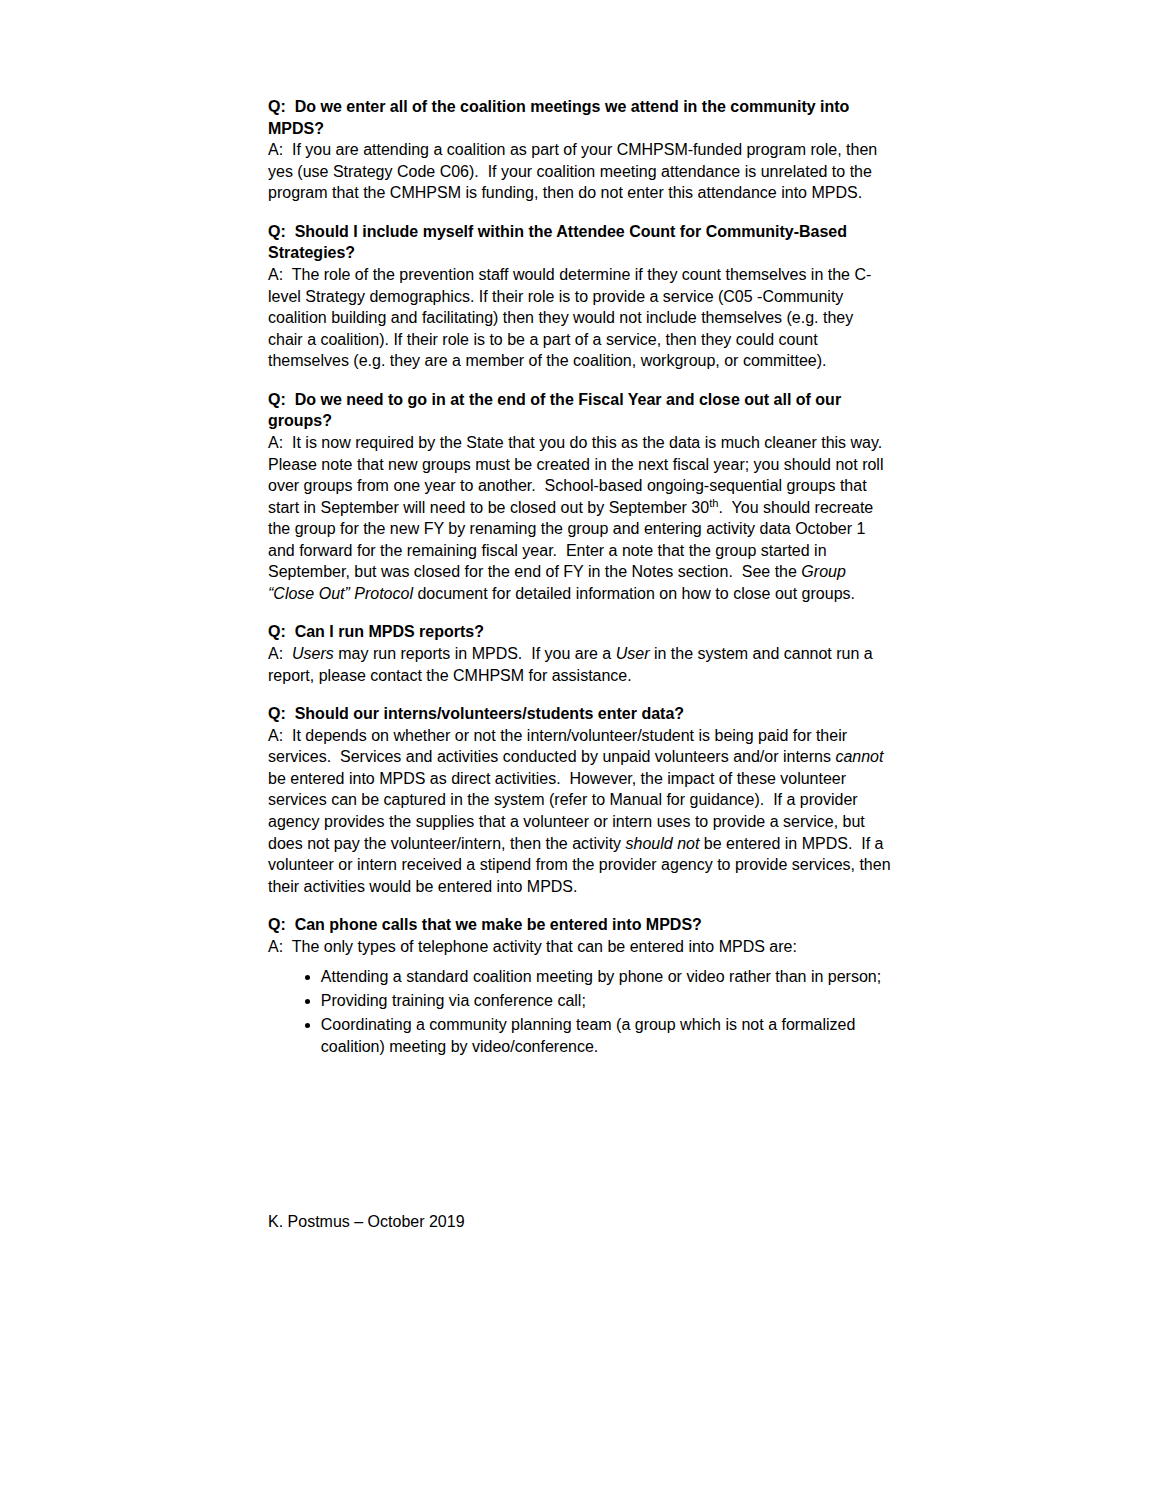Q: Do we enter all of the coalition meetings we attend in the community into MPDS?
A: If you are attending a coalition as part of your CMHPSM-funded program role, then yes (use Strategy Code C06). If your coalition meeting attendance is unrelated to the program that the CMHPSM is funding, then do not enter this attendance into MPDS.
Q: Should I include myself within the Attendee Count for Community-Based Strategies?
A: The role of the prevention staff would determine if they count themselves in the C-level Strategy demographics. If their role is to provide a service (C05 -Community coalition building and facilitating) then they would not include themselves (e.g. they chair a coalition). If their role is to be a part of a service, then they could count themselves (e.g. they are a member of the coalition, workgroup, or committee).
Q: Do we need to go in at the end of the Fiscal Year and close out all of our groups?
A: It is now required by the State that you do this as the data is much cleaner this way. Please note that new groups must be created in the next fiscal year; you should not roll over groups from one year to another. School-based ongoing-sequential groups that start in September will need to be closed out by September 30th. You should recreate the group for the new FY by renaming the group and entering activity data October 1 and forward for the remaining fiscal year. Enter a note that the group started in September, but was closed for the end of FY in the Notes section. See the Group “Close Out” Protocol document for detailed information on how to close out groups.
Q: Can I run MPDS reports?
A: Users may run reports in MPDS. If you are a User in the system and cannot run a report, please contact the CMHPSM for assistance.
Q: Should our interns/volunteers/students enter data?
A: It depends on whether or not the intern/volunteer/student is being paid for their services. Services and activities conducted by unpaid volunteers and/or interns cannot be entered into MPDS as direct activities. However, the impact of these volunteer services can be captured in the system (refer to Manual for guidance). If a provider agency provides the supplies that a volunteer or intern uses to provide a service, but does not pay the volunteer/intern, then the activity should not be entered in MPDS. If a volunteer or intern received a stipend from the provider agency to provide services, then their activities would be entered into MPDS.
Q: Can phone calls that we make be entered into MPDS?
A: The only types of telephone activity that can be entered into MPDS are:
Attending a standard coalition meeting by phone or video rather than in person;
Providing training via conference call;
Coordinating a community planning team (a group which is not a formalized coalition) meeting by video/conference.
K. Postmus – October 2019